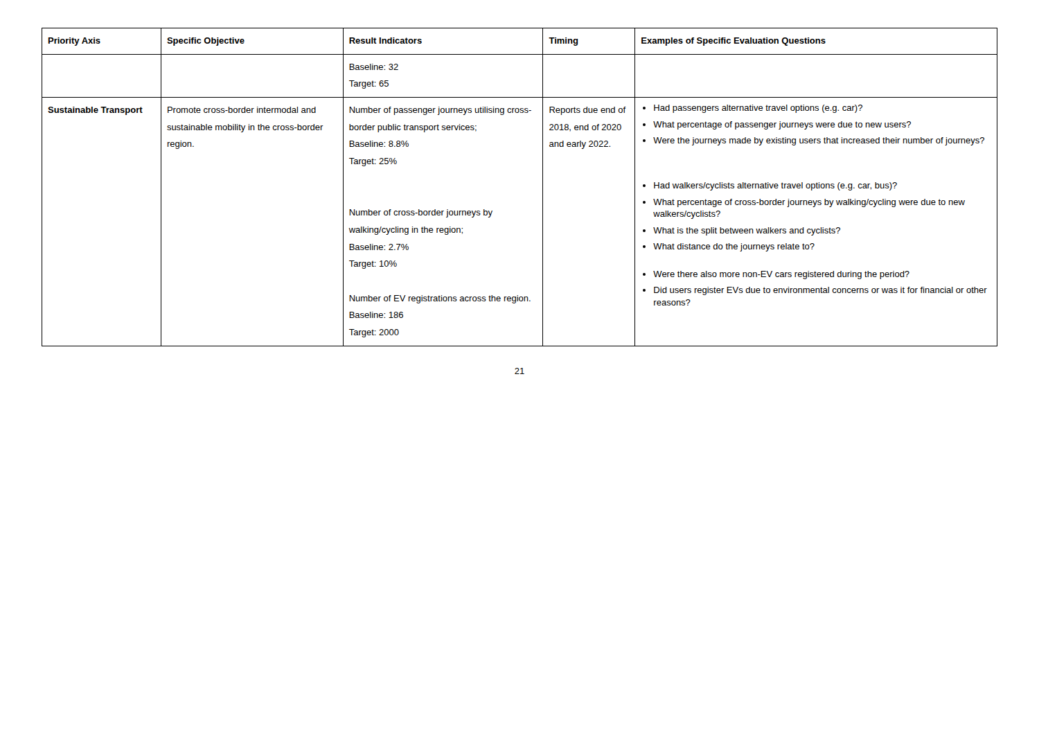| Priority Axis | Specific Objective | Result Indicators | Timing | Examples of Specific Evaluation Questions |
| --- | --- | --- | --- | --- |
| | | Baseline: 32 Target: 65 | | |
| Sustainable Transport | Promote cross-border intermodal and sustainable mobility in the cross-border region. | Number of passenger journeys utilising cross-border public transport services; Baseline: 8.8% Target: 25% Number of cross-border journeys by walking/cycling in the region; Baseline: 2.7% Target: 10% Number of EV registrations across the region. Baseline: 186 Target: 2000 | Reports due end of 2018, end of 2020 and early 2022. | Had passengers alternative travel options (e.g. car)? What percentage of passenger journeys were due to new users? Were the journeys made by existing users that increased their number of journeys? Had walkers/cyclists alternative travel options (e.g. car, bus)? What percentage of cross-border journeys by walking/cycling were due to new walkers/cyclists? What is the split between walkers and cyclists? What distance do the journeys relate to? Were there also more non-EV cars registered during the period? Did users register EVs due to environmental concerns or was it for financial or other reasons? |
21